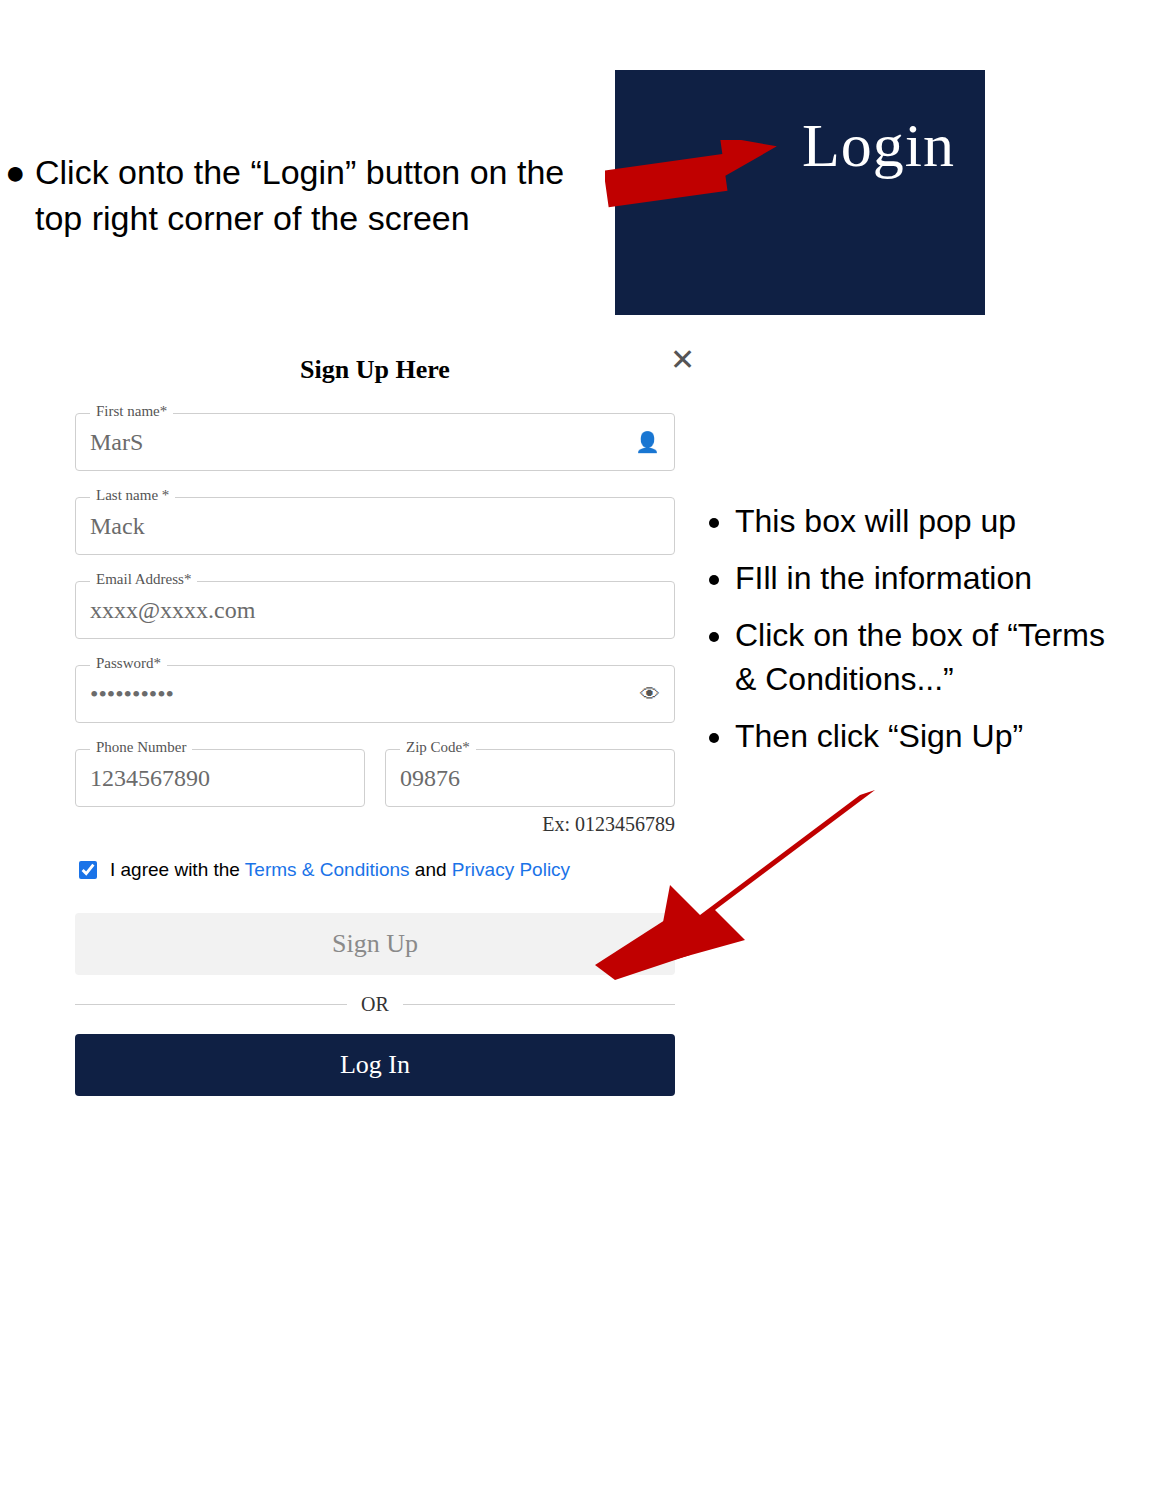● Click onto the “Login” button on the top right corner of the screen
Login
✕
Sign Up Here
First name* MarS 👤
Last name * Mack
Email Address* xxxx@xxxx.com
Password* •••••••••• 👁
Phone Number 1234567890
Zip Code* 09876
Ex: 0123456789
I agree with the Terms & Conditions and Privacy Policy
Sign Up
OR
Log In
This box will pop up
FIll in the information
Click on the box of “Terms & Conditions...”
Then click “Sign Up”